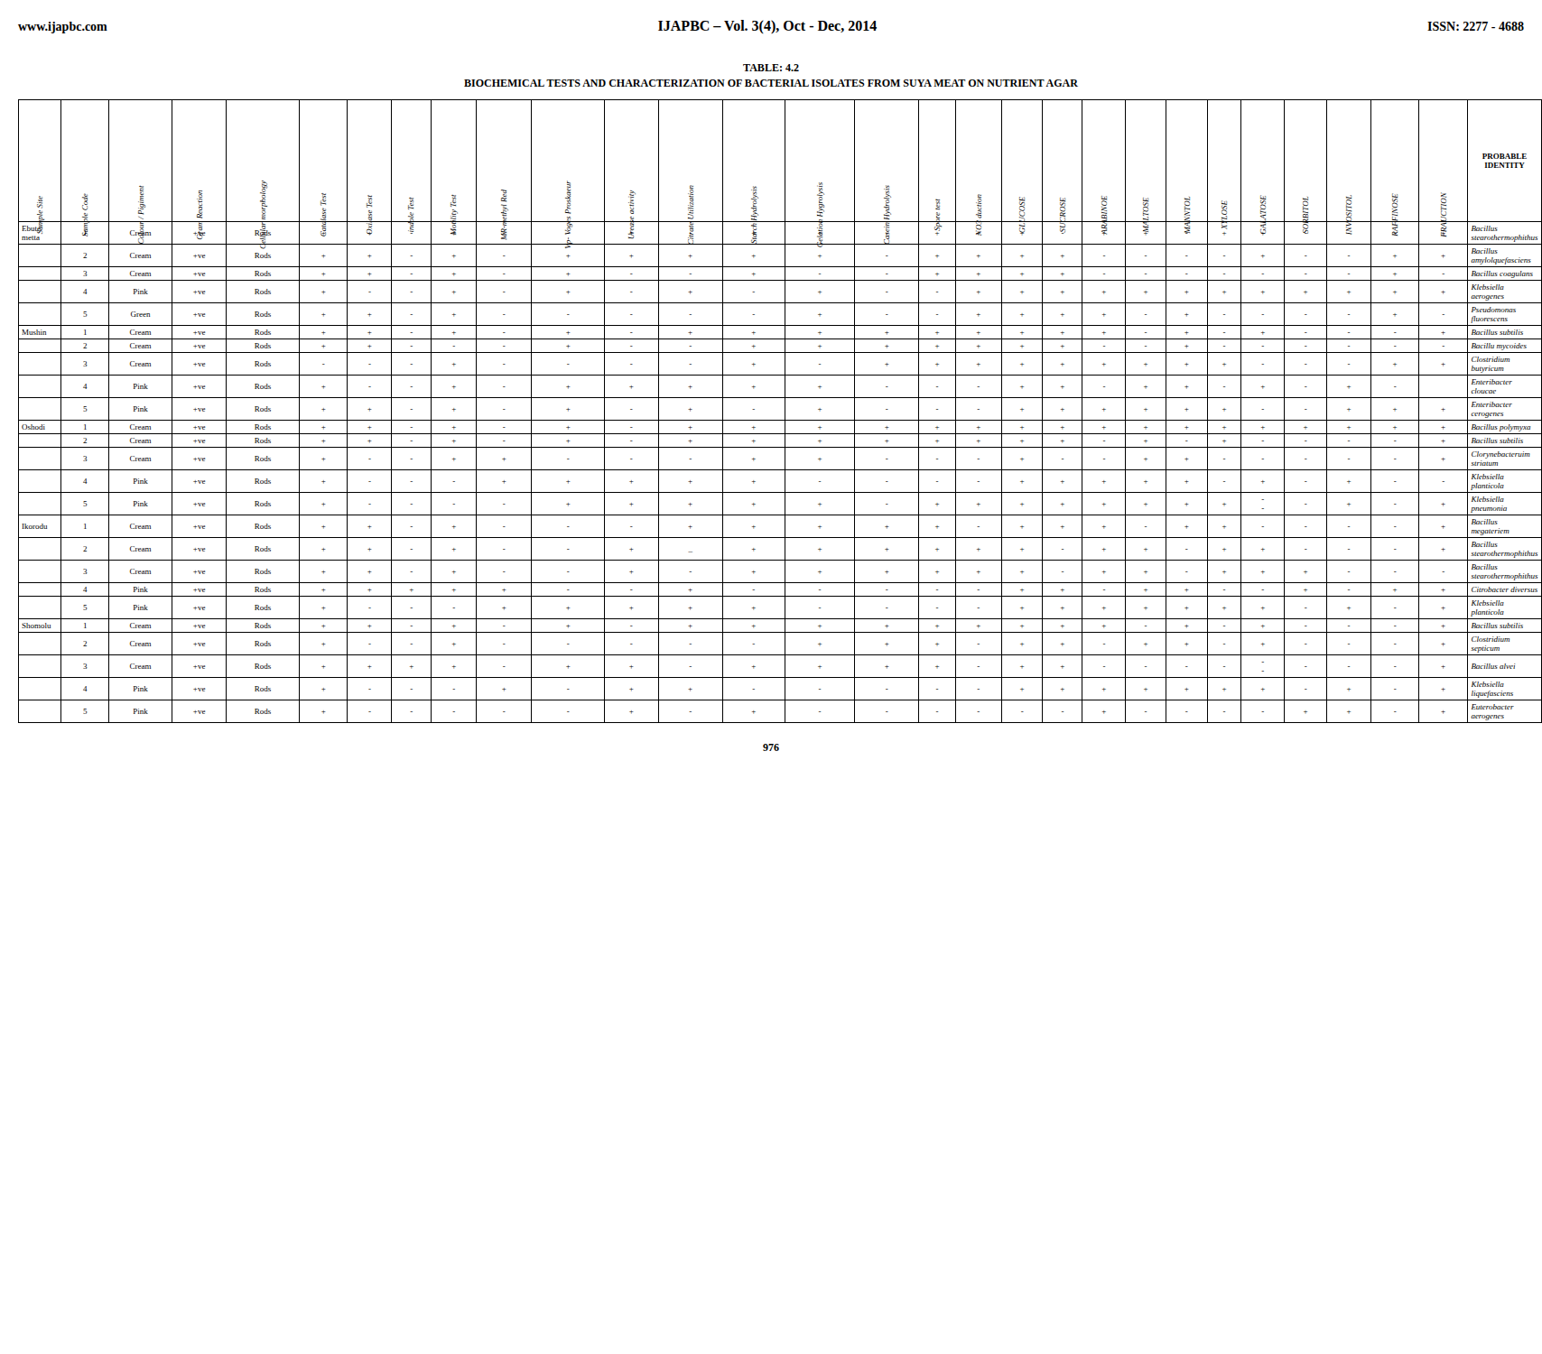www.ijapbc.com IJAPBC – Vol. 3(4), Oct - Dec, 2014 ISSN: 2277 - 4688
TABLE: 4.2
Biochemical tests and characterization of bacterial isolates from suya meat on nutrient agar
| Sample Site | Sample Code | Colour / Pigiment | Gram Reaction | Cellular morphology | Catalase Test | Oxilase Test | indole Test | Motility Test | MR-methyl Red | Vp- Voges Proskaeur | Urease activity | Citrate Utilization | Starch Hydrolysis | Gelation Hygrolysis | Casein Hydrolysis | Spore test | NO3 duction | GLUCOSE | SUCROSE | ARABINOE | MALTOSE | MANNTOL | XYLOSE | GALATOSE | SORBITOL | INVOSITOL | RAFFINOSE | FRAUCTION | PROBABLE IDENTITY |
| --- | --- | --- | --- | --- | --- | --- | --- | --- | --- | --- | --- | --- | --- | --- | --- | --- | --- | --- | --- | --- | --- | --- | --- | --- | --- | --- | --- | --- | --- |
| Ebute metta | 1 | Cream | +ve | Rods | + | + | - | + | - | - | + | - | + | + | - | + | + | + | - | + | + | - | + | + | - | - | - | + | Bacillus stearothermophithus |
| | 2 | Cream | +ve | Rods | + | + | - | + | - | + | + | + | + | + | - | + | + | + | + | - | - | - | - | + | - | - | + | + | Bacillus amylolquefasciens |
| | 3 | Cream | +ve | Rods | + | + | - | + | - | + | - | - | + | - | - | + | + | + | + | - | - | - | - | - | - | - | + | - | Bacillus coagulans |
| | 4 | Pink | +ve | Rods | + | - | - | + | - | + | - | + | - | + | - | - | + | + | + | + | + | + | + | + | + | + | + | + | Klebsiella aerogenes |
| | 5 | Green | +ve | Rods | + | + | - | + | - | - | - | - | - | + | - | - | + | + | + | + | - | + | - | - | - | - | + | - | Pseudomonas fluorescens |
| Mushin | 1 | Cream | +ve | Rods | + | + | - | + | - | + | - | + | + | + | + | + | + | + | + | + | - | + | - | + | - | - | - | + | Bacillus subtilis |
| | 2 | Cream | +ve | Rods | + | + | - | - | - | + | - | - | + | + | + | + | + | + | + | - | - | + | - | - | - | - | - | - | Bacillu mycoides |
| | 3 | Cream | +ve | Rods | - | - | - | + | - | - | - | - | + | - | + | + | + | + | + | + | + | + | + | - | - | - | + | + | Clostridium butyricum |
| | 4 | Pink | +ve | Rods | + | - | - | + | - | + | + | + | + | + | - | - | - | + | + | - | + | + | - | + | - | + | - | | Enteribacter cloucae |
| | 5 | Pink | +ve | Rods | + | + | - | + | - | + | - | + | - | + | - | - | - | + | + | + | + | + | + | - | - | + | + | + | Enteribacter cerogenes |
| Oshodi | 1 | Cream | +ve | Rods | + | + | - | + | - | + | - | + | + | + | + | + | + | + | + | + | + | + | + | + | + | + | + | + | Bacillus polymyxa |
| | 2 | Cream | +ve | Rods | + | + | - | + | - | + | - | + | + | + | + | + | + | + | + | - | + | - | + | - | - | - | - | + | Bacillus subtilis |
| | 3 | Cream | +ve | Rods | + | - | - | + | + | - | - | - | + | + | - | - | - | + | - | - | + | + | - | - | - | - | - | + | Clorynebacteruim striatum |
| | 4 | Pink | +ve | Rods | + | - | - | - | + | + | + | + | + | - | - | - | - | + | + | + | + | + | - | + | - | + | - | - | Klebsiella planticola |
| | 5 | Pink | +ve | Rods | + | - | - | - | - | + | + | + | + | + | - | + | + | + | + | + | + | + | + | - - | - | + | - | + | Klebsiella pneumonia |
| Ikorodu | 1 | Cream | +ve | Rods | + | + | - | + | - | - | - | + | + | + | + | + | - | + | + | + | - | + | + | - | - | - | - | + | Bacillus megateriem |
| | 2 | Cream | +ve | Rods | + | + | - | + | - | - | + | _ | + | + | + | + | + | + | - | + | + | - | + | + | - | - | - | + | Bacillus stearothermophithus |
| | 3 | Cream | +ve | Rods | + | + | - | + | - | - | + | - | + | + | + | + | + | + | - | + | + | - | + | + | + | - | - | - | Bacillus stearothermophithus |
| | 4 | Pink | +ve | Rods | + | + | + | + | + | - | - | + | - | - | - | - | - | + | + | - | + | + | - | - | + | - | + | + | Citrobacter diversus |
| | 5 | Pink | +ve | Rods | + | - | - | - | + | + | + | + | + | - | - | - | - | + | + | + | + | + | + | + | - | + | - | + | Klebsiella planticola |
| Shomolu | 1 | Cream | +ve | Rods | + | + | - | + | - | + | - | + | + | + | + | + | + | + | + | + | - | + | - | + | - | - | - | + | Bacillus subtilis |
| | 2 | Cream | +ve | Rods | + | - | - | + | - | - | - | - | - | + | + | + | - | + | + | - | + | + | - | + | - | - | - | + | Clostridium septicum |
| | 3 | Cream | +ve | Rods | + | + | + | + | - | + | + | - | + | + | + | + | - | + | + | - | - | - | - | - - | - | - | - | + | Bacillus alvei |
| | 4 | Pink | +ve | Rods | + | - | - | - | + | - | + | + | - | - | - | - | - | + | + | + | + | + | + | + | - | + | - | + | Klebsiella liquefasciens |
| | 5 | Pink | +ve | Rods | + | - | - | - | - | - | + | - | + | - | - | - | - | - | - | + | - | - | - | - | + | + | - | + | Euterobacter aerogenes |
976